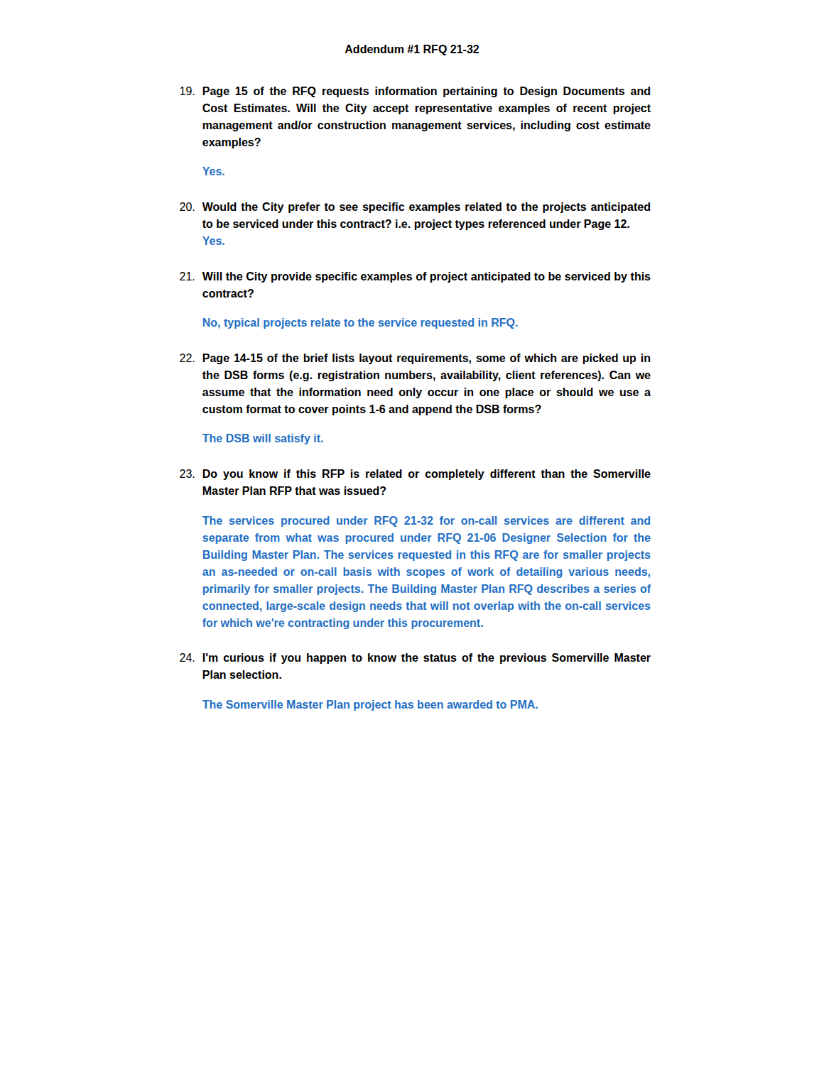Addendum #1 RFQ 21-32
Page 15 of the RFQ requests information pertaining to Design Documents and Cost Estimates. Will the City accept representative examples of recent project management and/or construction management services, including cost estimate examples?
Yes.
Would the City prefer to see specific examples related to the projects anticipated to be serviced under this contract? i.e. project types referenced under Page 12.
Yes.
Will the City provide specific examples of project anticipated to be serviced by this contract?
No, typical projects relate to the service requested in RFQ.
Page 14-15 of the brief lists layout requirements, some of which are picked up in the DSB forms (e.g. registration numbers, availability, client references). Can we assume that the information need only occur in one place or should we use a custom format to cover points 1-6 and append the DSB forms?
The DSB will satisfy it.
Do you know if this RFP is related or completely different than the Somerville Master Plan RFP that was issued?
The services procured under RFQ 21-32 for on-call services are different and separate from what was procured under RFQ 21-06 Designer Selection for the Building Master Plan. The services requested in this RFQ are for smaller projects an as-needed or on-call basis with scopes of work of detailing various needs, primarily for smaller projects. The Building Master Plan RFQ describes a series of connected, large-scale design needs that will not overlap with the on-call services for which we're contracting under this procurement.
I'm curious if you happen to know the status of the previous Somerville Master Plan selection.
The Somerville Master Plan project has been awarded to PMA.